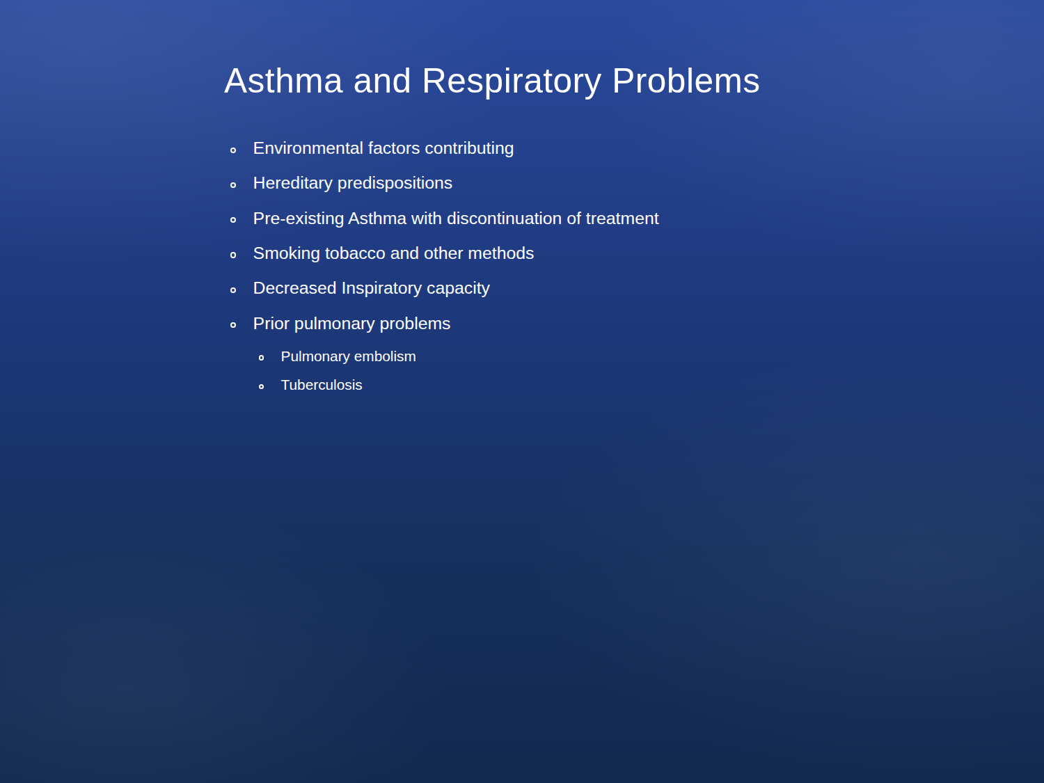Asthma and Respiratory Problems
Environmental factors contributing
Hereditary predispositions
Pre-existing Asthma with discontinuation of treatment
Smoking tobacco and other methods
Decreased Inspiratory capacity
Prior pulmonary problems
Pulmonary embolism
Tuberculosis